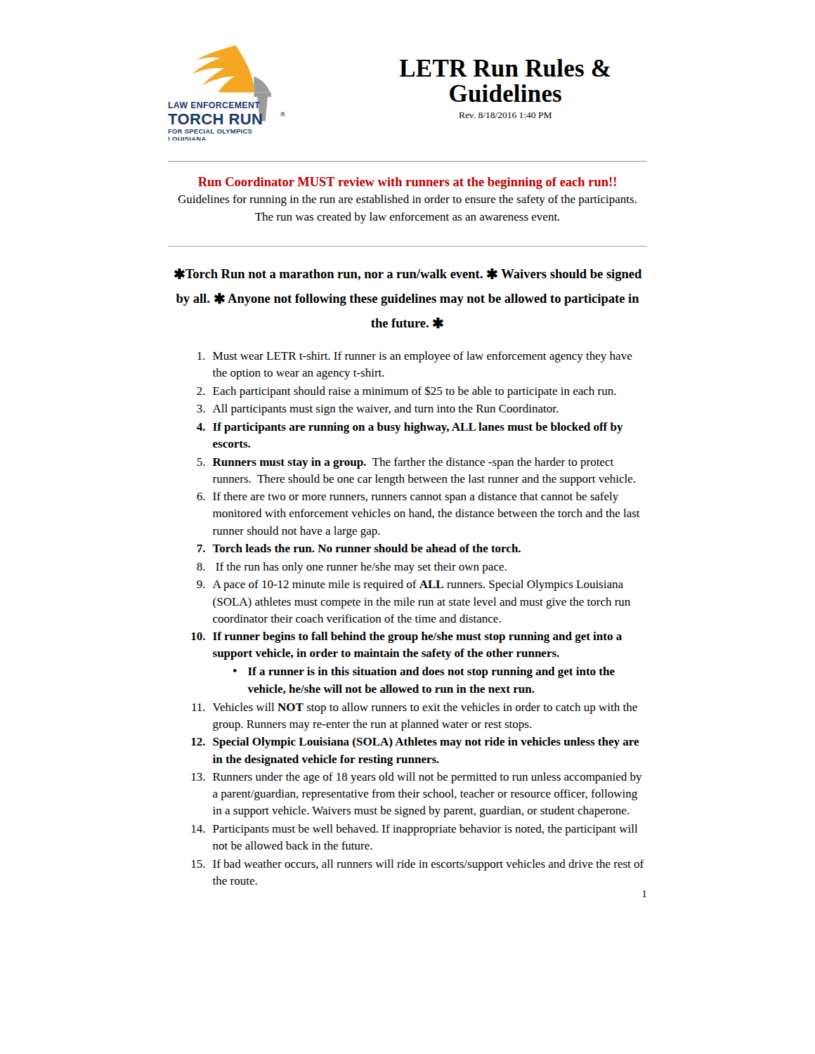LAW ENFORCEMENT TORCH RUN ® FOR SPECIAL OLYMPICS LOUISIANA
LETR Run Rules & Guidelines
Rev. 8/18/2016 1:40 PM
Run Coordinator MUST review with runners at the beginning of each run!!
Guidelines for running in the run are established in order to ensure the safety of the participants.
The run was created by law enforcement as an awareness event.
✱Torch Run not a marathon run, nor a run/walk event. ✱ Waivers should be signed by all. ✱ Anyone not following these guidelines may not be allowed to participate in the future. ✱
Must wear LETR t-shirt. If runner is an employee of law enforcement agency they have the option to wear an agency t-shirt.
Each participant should raise a minimum of $25 to be able to participate in each run.
All participants must sign the waiver, and turn into the Run Coordinator.
If participants are running on a busy highway, ALL lanes must be blocked off by escorts.
Runners must stay in a group. The farther the distance -span the harder to protect runners. There should be one car length between the last runner and the support vehicle.
If there are two or more runners, runners cannot span a distance that cannot be safely monitored with enforcement vehicles on hand, the distance between the torch and the last runner should not have a large gap.
Torch leads the run. No runner should be ahead of the torch.
If the run has only one runner he/she may set their own pace.
A pace of 10-12 minute mile is required of ALL runners. Special Olympics Louisiana (SOLA) athletes must compete in the mile run at state level and must give the torch run coordinator their coach verification of the time and distance.
If runner begins to fall behind the group he/she must stop running and get into a support vehicle, in order to maintain the safety of the other runners.
If a runner is in this situation and does not stop running and get into the vehicle, he/she will not be allowed to run in the next run.
Vehicles will NOT stop to allow runners to exit the vehicles in order to catch up with the group. Runners may re-enter the run at planned water or rest stops.
Special Olympic Louisiana (SOLA) Athletes may not ride in vehicles unless they are in the designated vehicle for resting runners.
Runners under the age of 18 years old will not be permitted to run unless accompanied by a parent/guardian, representative from their school, teacher or resource officer, following in a support vehicle. Waivers must be signed by parent, guardian, or student chaperone.
Participants must be well behaved. If inappropriate behavior is noted, the participant will not be allowed back in the future.
If bad weather occurs, all runners will ride in escorts/support vehicles and drive the rest of the route.
1